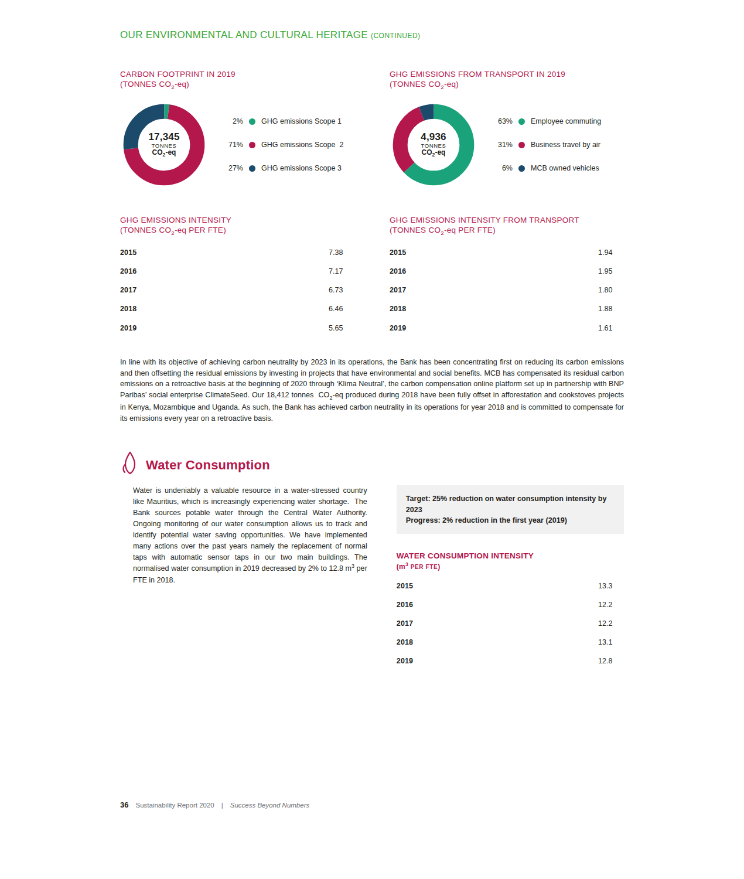OUR ENVIRONMENTAL AND CULTURAL HERITAGE (CONTINUED)
CARBON FOOTPRINT IN 2019(TONNES CO2-eq)
17,345 TONNES CO2-eq
2% GHG emissions Scope 1
71% GHG emissions Scope 2
27% GHG emissions Scope 3
GHG EMISSIONS FROM TRANSPORT IN 2019(TONNES CO2-eq)
4,936 TONNES CO2-eq
63% Employee commuting
31% Business travel by air
6% MCB owned vehicles
GHG EMISSIONS INTENSITY(TONNES CO2-eq PER FTE)
2015 7.38
2016 7.17
2017 6.73
2018 6.46
2019 5.65
GHG EMISSIONS INTENSITY FROM TRANSPORT(TONNES CO2-eq PER FTE)
2015 1.94
2016 1.95
2017 1.80
2018 1.88
2019 1.61
In line with its objective of achieving carbon neutrality by 2023 in its operations, the Bank has been concentrating first on reducing its carbon emissions and then offsetting the residual emissions by investing in projects that have environmental and social benefits. MCB has compensated its residual carbon emissions on a retroactive basis at the beginning of 2020 through ‘Klima Neutral’, the carbon compensation online platform set up in partnership with BNP Paribas’ social enterprise ClimateSeed. Our 18,412 tonnes CO2-eq produced during 2018 have been fully offset in afforestation and cookstoves projects in Kenya, Mozambique and Uganda. As such, the Bank has achieved carbon neutrality in its operations for year 2018 and is committed to compensate for its emissions every year on a retroactive basis.
Water Consumption
Water is undeniably a valuable resource in a water-stressed country like Mauritius, which is increasingly experiencing water shortage. The Bank sources potable water through the Central Water Authority. Ongoing monitoring of our water consumption allows us to track and identify potential water saving opportunities. We have implemented many actions over the past years namely the replacement of normal taps with automatic sensor taps in our two main buildings. The normalised water consumption in 2019 decreased by 2% to 12.8 m3 per FTE in 2018.
Target: 25% reduction on water consumption intensity by 2023
Progress: 2% reduction in the first year (2019)
WATER CONSUMPTION INTENSITY (m3 per FTE)
2015 13.3
2016 12.2
2017 12.2
2018 13.1
2019 12.8
36 Sustainability Report 2020 | Success Beyond Numbers